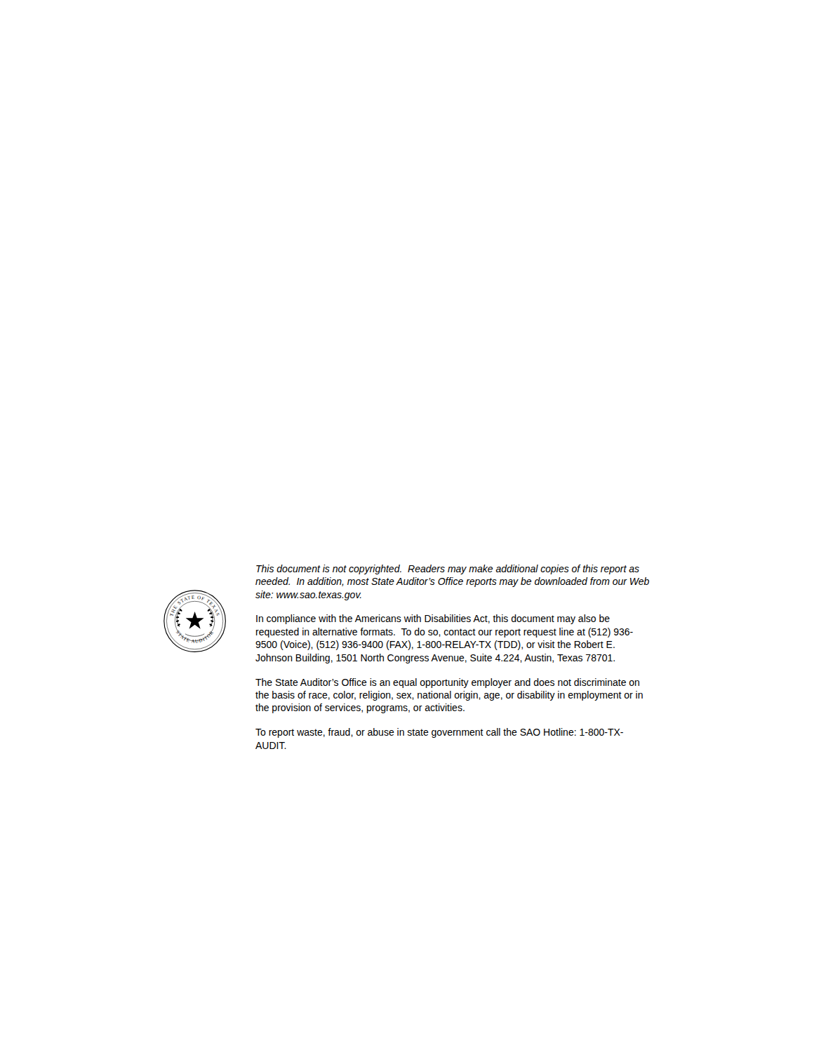The State of Texas — State Auditor Seal THE STATE OF TEXAS STATE AUDITOR
This document is not copyrighted. Readers may make additional copies of this report as needed. In addition, most State Auditor’s Office reports may be downloaded from our Web site: www.sao.texas.gov.
In compliance with the Americans with Disabilities Act, this document may also be requested in alternative formats. To do so, contact our report request line at (512) 936-9500 (Voice), (512) 936-9400 (FAX), 1-800-RELAY-TX (TDD), or visit the Robert E. Johnson Building, 1501 North Congress Avenue, Suite 4.224, Austin, Texas 78701.
The State Auditor’s Office is an equal opportunity employer and does not discriminate on the basis of race, color, religion, sex, national origin, age, or disability in employment or in the provision of services, programs, or activities.
To report waste, fraud, or abuse in state government call the SAO Hotline: 1-800-TX-AUDIT.